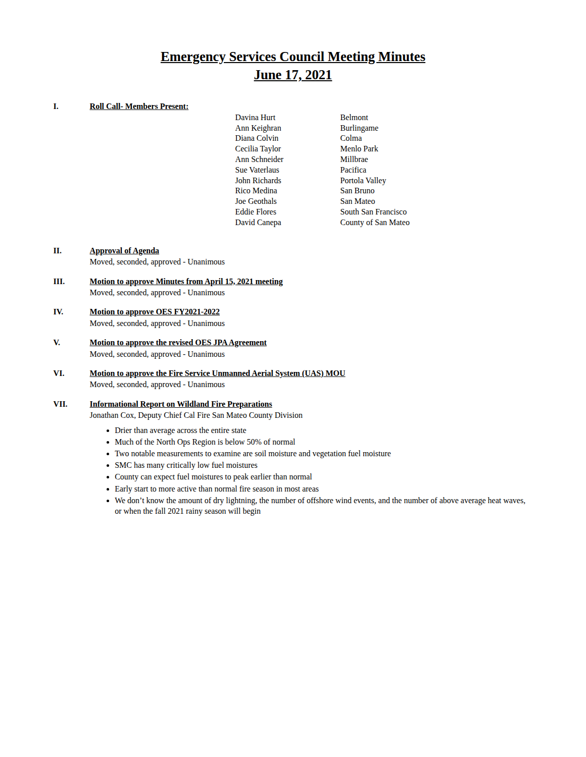Emergency Services Council Meeting Minutes
June 17, 2021
| I. | Roll Call- Members Present: / Davina Hurt / Belmont / / Ann Keighran / Burlingame / / Diana Colvin / Colma / / Cecilia Taylor / Menlo Park / / Ann Schneider / Millbrae / / Sue Vaterlaus / Pacifica / / John Richards / Portola Valley / / Rico Medina / San Bruno / / Joe Geothals / San Mateo / / Eddie Flores / South San Francisco / / David Canepa / County of San Mateo / |
| II. | Approval of Agenda Moved, seconded, approved - Unanimous |
| III. | Motion to approve Minutes from April 15, 2021 meeting Moved, seconded, approved - Unanimous |
| IV. | Motion to approve OES FY2021-2022 Moved, seconded, approved - Unanimous |
| V. | Motion to approve the revised OES JPA Agreement Moved, seconded, approved - Unanimous |
| VI. | Motion to approve the Fire Service Unmanned Aerial System (UAS) MOU Moved, seconded, approved - Unanimous |
| VII. | Informational Report on Wildland Fire Preparations Jonathan Cox, Deputy Chief Cal Fire San Mateo County Division Drier than average across the entire state Much of the North Ops Region is below 50% of normal Two notable measurements to examine are soil moisture and vegetation fuel moisture SMC has many critically low fuel moistures County can expect fuel moistures to peak earlier than normal Early start to more active than normal fire season in most areas We don’t know the amount of dry lightning, the number of offshore wind events, and the number of above average heat waves, or when the fall 2021 rainy season will begin |